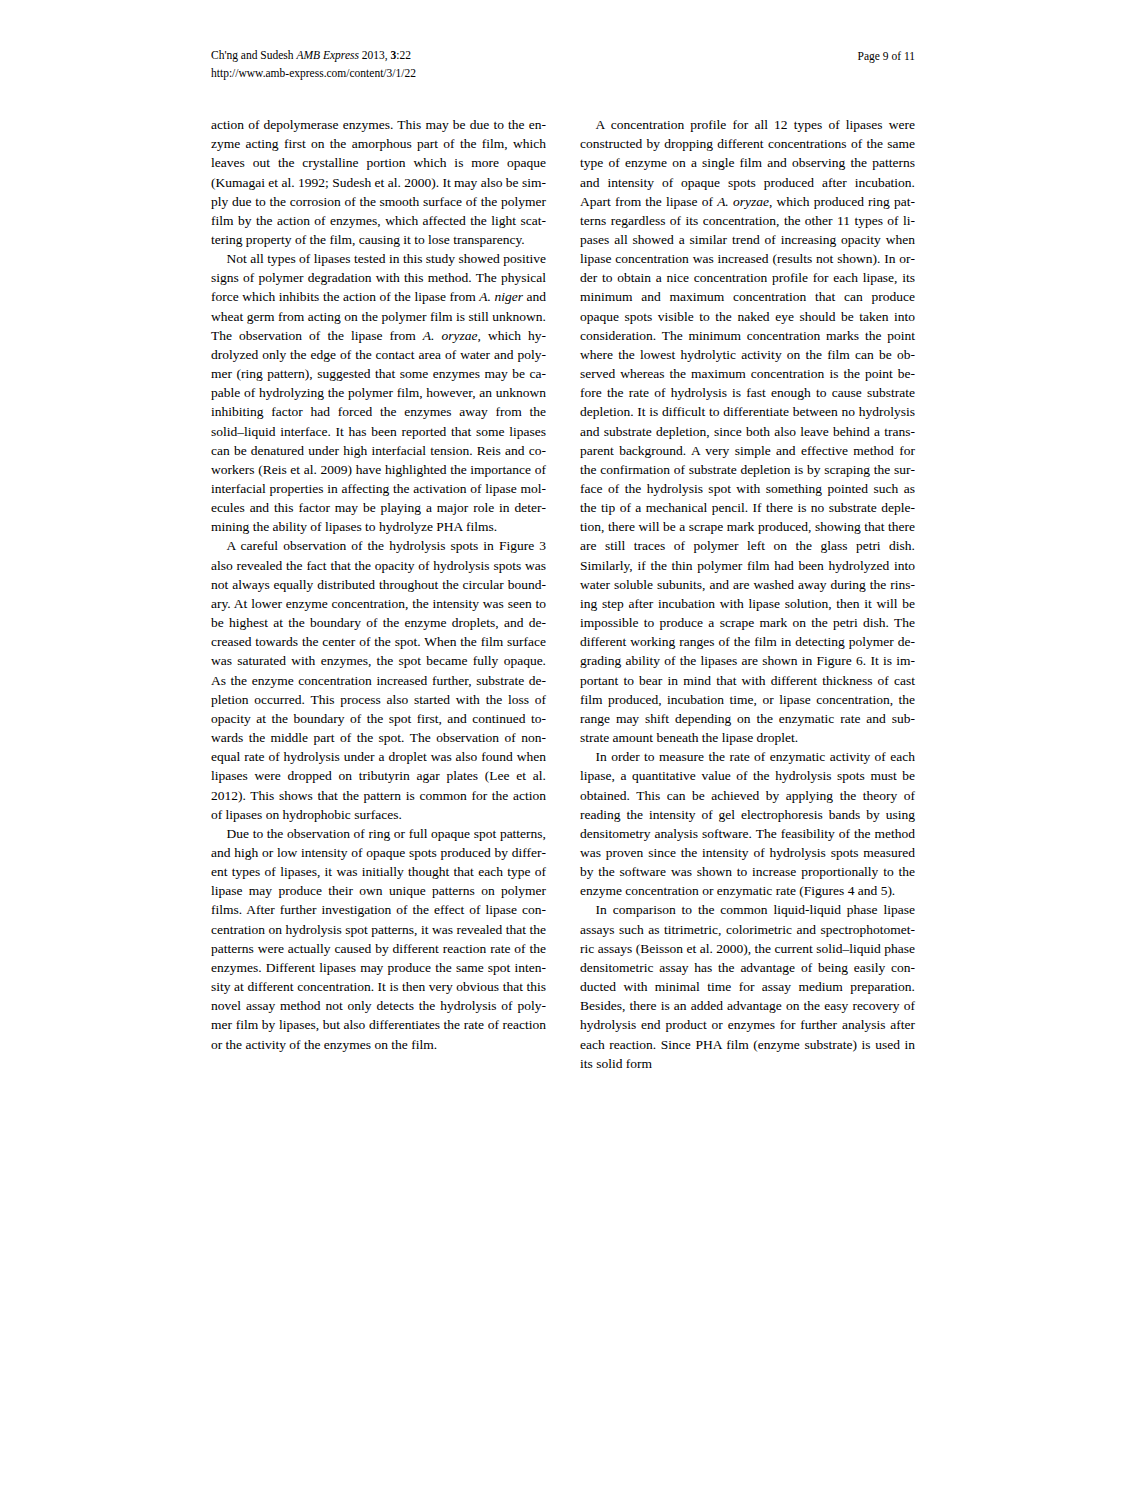Ch'ng and Sudesh AMB Express 2013, 3:22
http://www.amb-express.com/content/3/1/22
Page 9 of 11
action of depolymerase enzymes. This may be due to the enzyme acting first on the amorphous part of the film, which leaves out the crystalline portion which is more opaque (Kumagai et al. 1992; Sudesh et al. 2000). It may also be simply due to the corrosion of the smooth surface of the polymer film by the action of enzymes, which affected the light scattering property of the film, causing it to lose transparency.
Not all types of lipases tested in this study showed positive signs of polymer degradation with this method. The physical force which inhibits the action of the lipase from A. niger and wheat germ from acting on the polymer film is still unknown. The observation of the lipase from A. oryzae, which hydrolyzed only the edge of the contact area of water and polymer (ring pattern), suggested that some enzymes may be capable of hydrolyzing the polymer film, however, an unknown inhibiting factor had forced the enzymes away from the solid–liquid interface. It has been reported that some lipases can be denatured under high interfacial tension. Reis and co-workers (Reis et al. 2009) have highlighted the importance of interfacial properties in affecting the activation of lipase molecules and this factor may be playing a major role in determining the ability of lipases to hydrolyze PHA films.
A careful observation of the hydrolysis spots in Figure 3 also revealed the fact that the opacity of hydrolysis spots was not always equally distributed throughout the circular boundary. At lower enzyme concentration, the intensity was seen to be highest at the boundary of the enzyme droplets, and decreased towards the center of the spot. When the film surface was saturated with enzymes, the spot became fully opaque. As the enzyme concentration increased further, substrate depletion occurred. This process also started with the loss of opacity at the boundary of the spot first, and continued towards the middle part of the spot. The observation of non-equal rate of hydrolysis under a droplet was also found when lipases were dropped on tributyrin agar plates (Lee et al. 2012). This shows that the pattern is common for the action of lipases on hydrophobic surfaces.
Due to the observation of ring or full opaque spot patterns, and high or low intensity of opaque spots produced by different types of lipases, it was initially thought that each type of lipase may produce their own unique patterns on polymer films. After further investigation of the effect of lipase concentration on hydrolysis spot patterns, it was revealed that the patterns were actually caused by different reaction rate of the enzymes. Different lipases may produce the same spot intensity at different concentration. It is then very obvious that this novel assay method not only detects the hydrolysis of polymer film by lipases, but also differentiates the rate of reaction or the activity of the enzymes on the film.
A concentration profile for all 12 types of lipases were constructed by dropping different concentrations of the same type of enzyme on a single film and observing the patterns and intensity of opaque spots produced after incubation. Apart from the lipase of A. oryzae, which produced ring patterns regardless of its concentration, the other 11 types of lipases all showed a similar trend of increasing opacity when lipase concentration was increased (results not shown). In order to obtain a nice concentration profile for each lipase, its minimum and maximum concentration that can produce opaque spots visible to the naked eye should be taken into consideration. The minimum concentration marks the point where the lowest hydrolytic activity on the film can be observed whereas the maximum concentration is the point before the rate of hydrolysis is fast enough to cause substrate depletion. It is difficult to differentiate between no hydrolysis and substrate depletion, since both also leave behind a transparent background. A very simple and effective method for the confirmation of substrate depletion is by scraping the surface of the hydrolysis spot with something pointed such as the tip of a mechanical pencil. If there is no substrate depletion, there will be a scrape mark produced, showing that there are still traces of polymer left on the glass petri dish. Similarly, if the thin polymer film had been hydrolyzed into water soluble subunits, and are washed away during the rinsing step after incubation with lipase solution, then it will be impossible to produce a scrape mark on the petri dish. The different working ranges of the film in detecting polymer degrading ability of the lipases are shown in Figure 6. It is important to bear in mind that with different thickness of cast film produced, incubation time, or lipase concentration, the range may shift depending on the enzymatic rate and substrate amount beneath the lipase droplet.
In order to measure the rate of enzymatic activity of each lipase, a quantitative value of the hydrolysis spots must be obtained. This can be achieved by applying the theory of reading the intensity of gel electrophoresis bands by using densitometry analysis software. The feasibility of the method was proven since the intensity of hydrolysis spots measured by the software was shown to increase proportionally to the enzyme concentration or enzymatic rate (Figures 4 and 5).
In comparison to the common liquid-liquid phase lipase assays such as titrimetric, colorimetric and spectrophotometric assays (Beisson et al. 2000), the current solid–liquid phase densitometric assay has the advantage of being easily conducted with minimal time for assay medium preparation. Besides, there is an added advantage on the easy recovery of hydrolysis end product or enzymes for further analysis after each reaction. Since PHA film (enzyme substrate) is used in its solid form